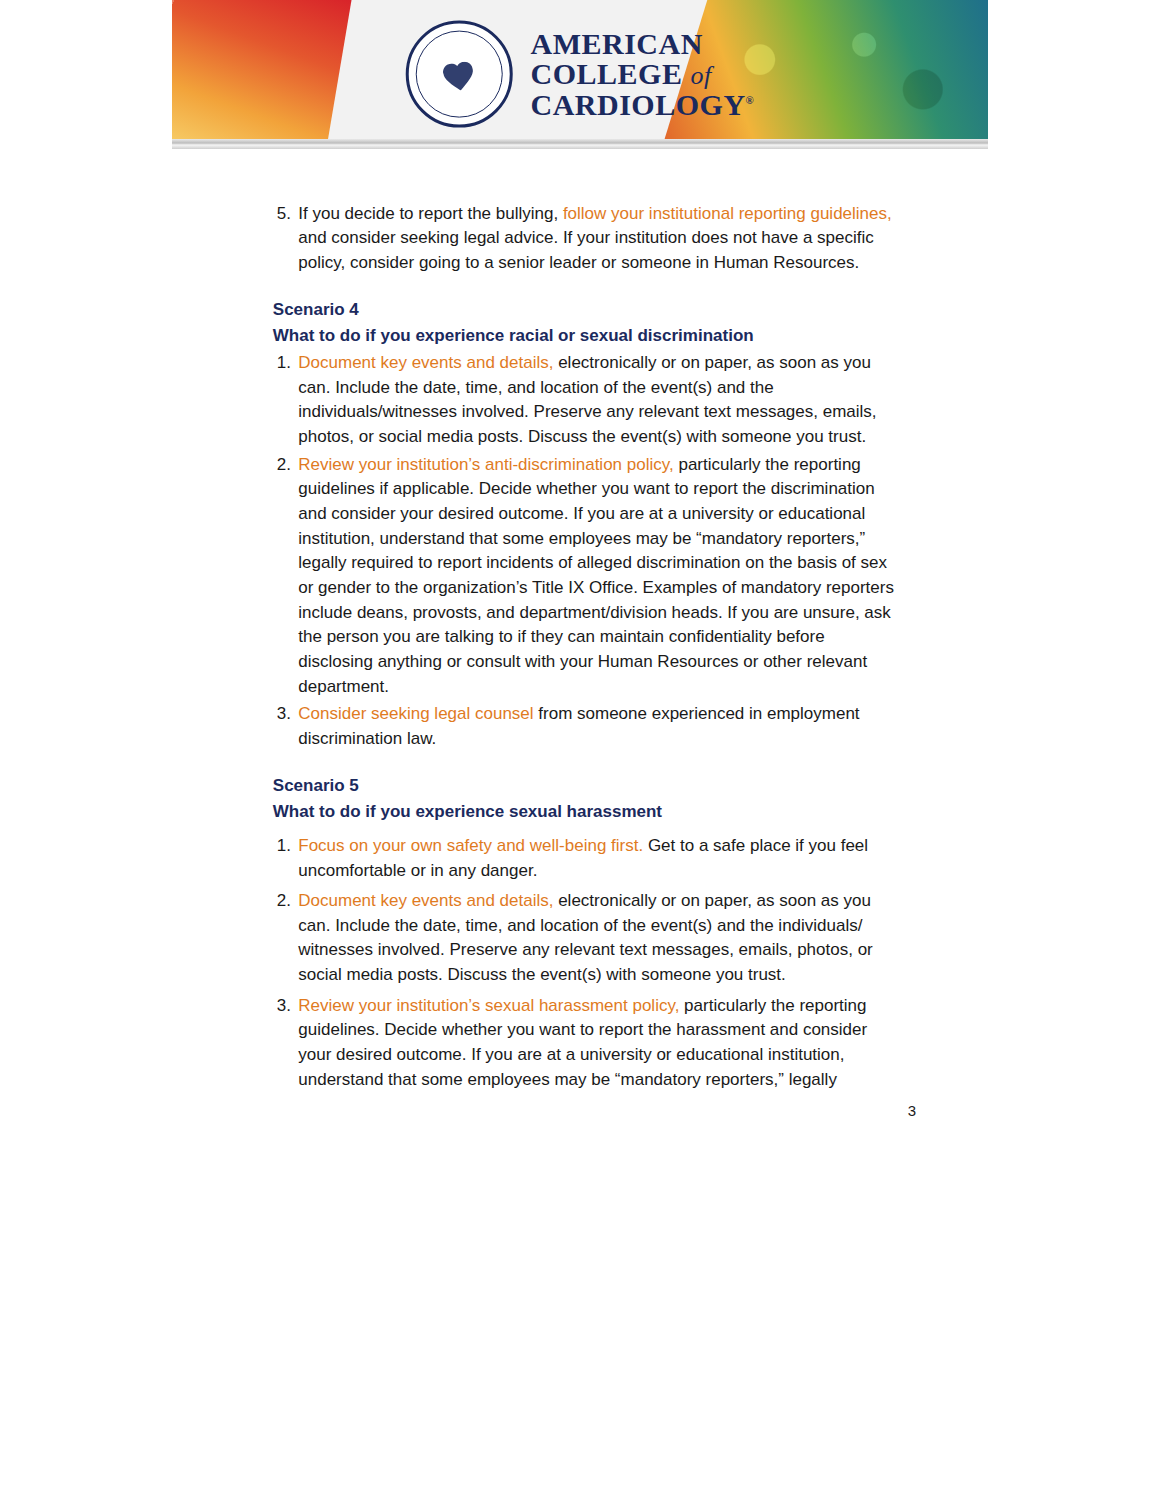AMERICAN
COLLEGE of
CARDIOLOGY®
If you decide to report the bullying, follow your institutional reporting guidelines, and consider seeking legal advice. If your institution does not have a specific policy, consider going to a senior leader or someone in Human Resources.
Scenario 4
What to do if you experience racial or sexual discrimination
Document key events and details, electronically or on paper, as soon as you can. Include the date, time, and location of the event(s) and the individuals/witnesses involved. Preserve any relevant text messages, emails, photos, or social media posts. Discuss the event(s) with someone you trust.
Review your institution’s anti-discrimination policy, particularly the reporting guidelines if applicable. Decide whether you want to report the discrimination and consider your desired outcome. If you are at a university or educational institution, understand that some employees may be “mandatory reporters,” legally required to report incidents of alleged discrimination on the basis of sex or gender to the organization’s Title IX Office. Examples of mandatory reporters include deans, provosts, and department/division heads. If you are unsure, ask the person you are talking to if they can maintain confidentiality before disclosing anything or consult with your Human Resources or other relevant department.
Consider seeking legal counsel from someone experienced in employment discrimination law.
Scenario 5
What to do if you experience sexual harassment
Focus on your own safety and well-being first. Get to a safe place if you feel uncomfortable or in any danger.
Document key events and details, electronically or on paper, as soon as you can. Include the date, time, and location of the event(s) and the individuals/ witnesses involved. Preserve any relevant text messages, emails, photos, or social media posts. Discuss the event(s) with someone you trust.
Review your institution’s sexual harassment policy, particularly the reporting guidelines. Decide whether you want to report the harassment and consider your desired outcome. If you are at a university or educational institution, understand that some employees may be “mandatory reporters,” legally
3